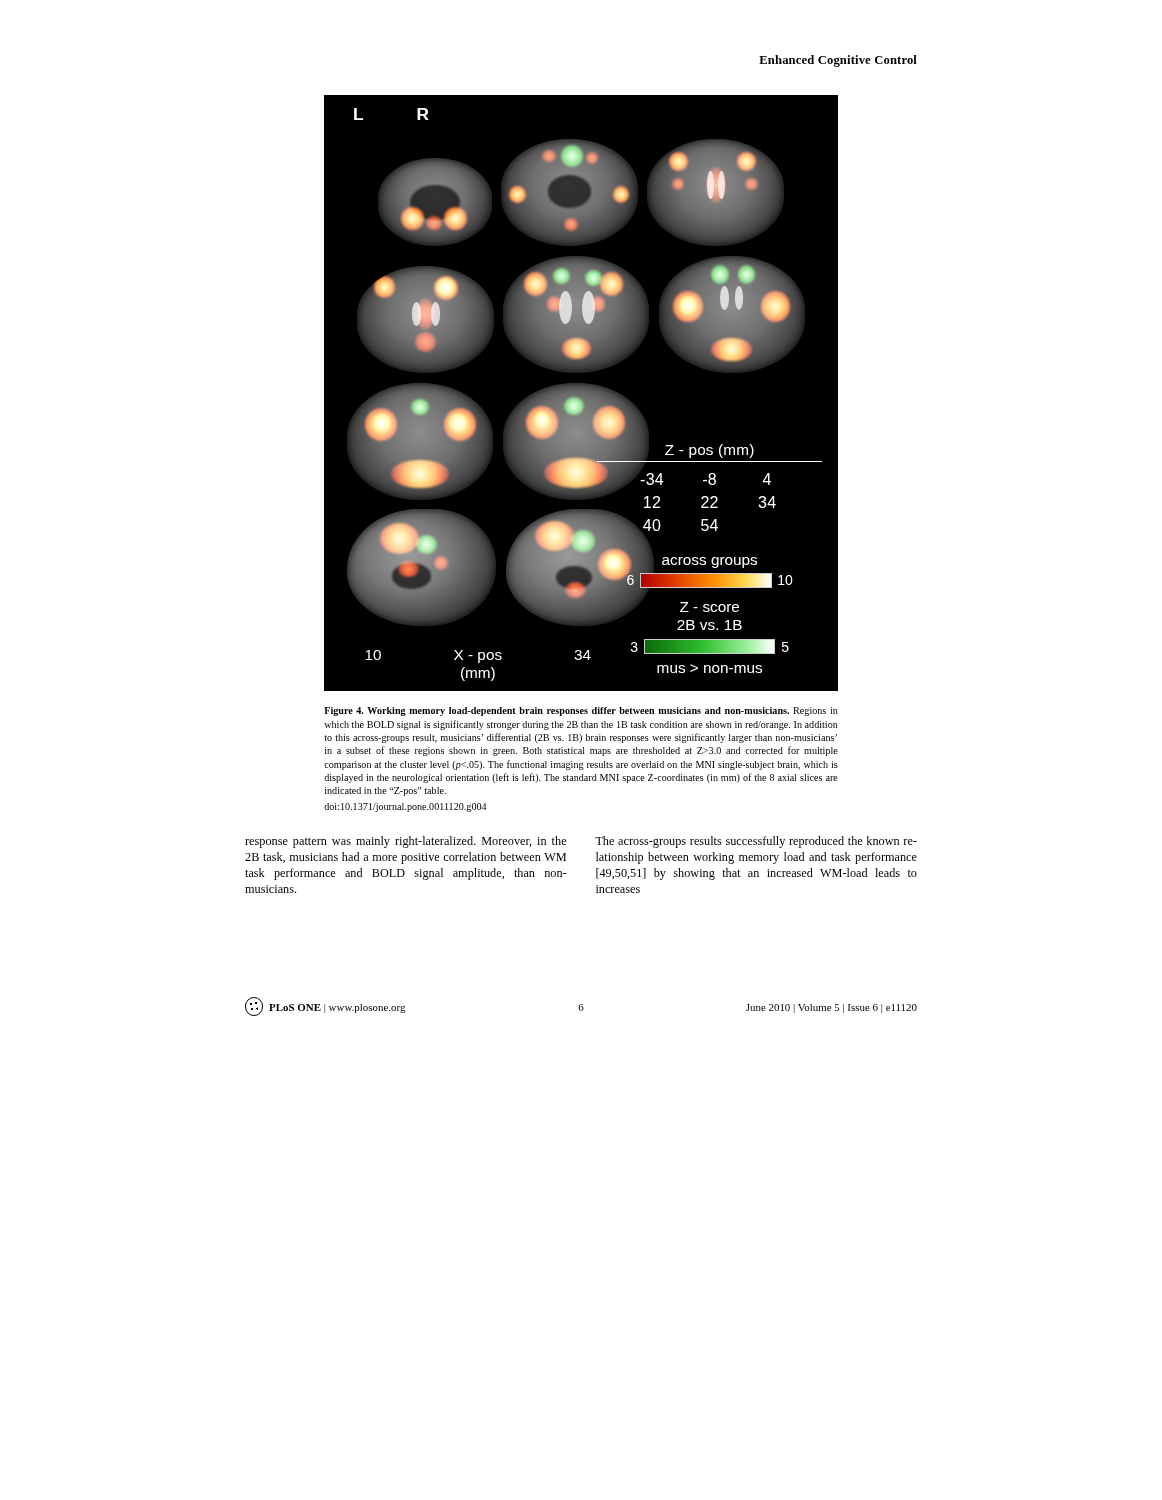Enhanced Cognitive Control
LR
10 X - pos 34
(mm)
Z - pos (mm)
-34-84
122234
4054
across groups
6 10
Z - score
2B vs. 1B
3 5
mus > non-mus
Figure 4. Working memory load-dependent brain responses differ between musicians and non-musicians. Regions in which the BOLD signal is significantly stronger during the 2B than the 1B task condition are shown in red/orange. In addition to this across-groups result, musicians’ differential (2B vs. 1B) brain responses were significantly larger than non-musicians’ in a subset of these regions shown in green. Both statistical maps are thresholded at Z>3.0 and corrected for multiple comparison at the cluster level (p<.05). The functional imaging results are overlaid on the MNI single-subject brain, which is displayed in the neurological orientation (left is left). The standard MNI space Z-coordinates (in mm) of the 8 axial slices are indicated in the “Z-pos” table. doi:10.1371/journal.pone.0011120.g004
response pattern was mainly right-lateralized. Moreover, in the 2B task, musicians had a more positive correlation between WM task performance and BOLD signal amplitude, than non-musicians.
The across-groups results successfully reproduced the known relationship between working memory load and task performance [49,50,51] by showing that an increased WM-load leads to increases
PLoS ONE | www.plosone.org
6
June 2010 | Volume 5 | Issue 6 | e11120